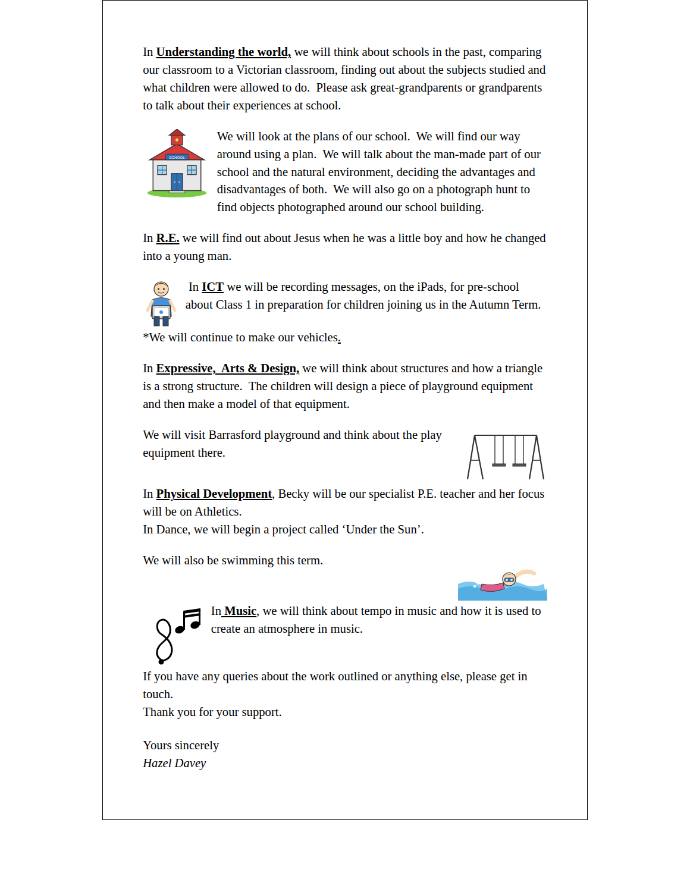In Understanding the world, we will think about schools in the past, comparing our classroom to a Victorian classroom, finding out about the subjects studied and what children were allowed to do. Please ask great-grandparents or grandparents to talk about their experiences at school.
SCHOOL
We will look at the plans of our school. We will find our way around using a plan. We will talk about the man-made part of our school and the natural environment, deciding the advantages and disadvantages of both. We will also go on a photograph hunt to find objects photographed around our school building.
In R.E. we will find out about Jesus when he was a little boy and how he changed into a young man.
In ICT we will be recording messages, on the iPads, for pre-school about Class 1 in preparation for children joining us in the Autumn Term.
*We will continue to make our vehicles.
In Expressive, Arts & Design, we will think about structures and how a triangle is a strong structure. The children will design a piece of playground equipment and then make a model of that equipment.
We will visit Barrasford playground and think about the play equipment there.
In Physical Development, Becky will be our specialist P.E. teacher and her focus will be on Athletics.
In Dance, we will begin a project called ‘Under the Sun’.
We will also be swimming this term.
In Music, we will think about tempo in music and how it is used to create an atmosphere in music.
If you have any queries about the work outlined or anything else, please get in touch.
Thank you for your support.
Yours sincerely
Hazel Davey